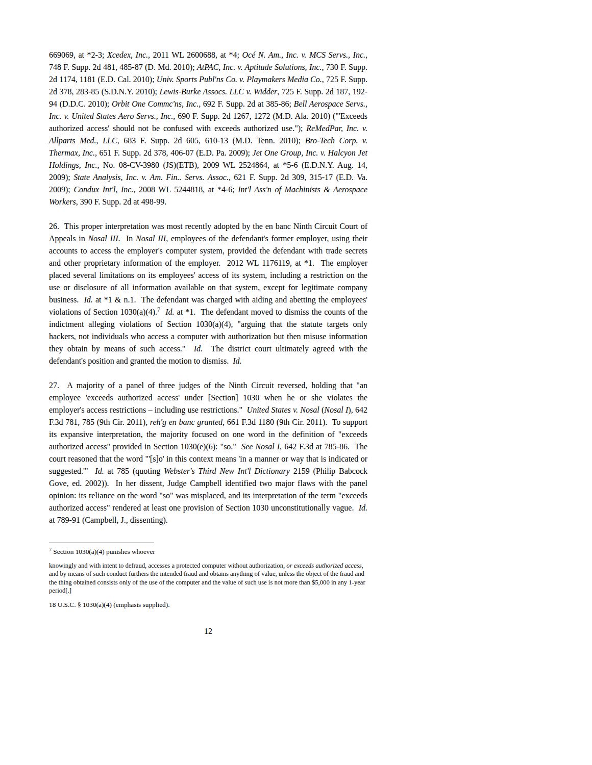669069, at *2-3; Xcedex, Inc., 2011 WL 2600688, at *4; Océ N. Am., Inc. v. MCS Servs., Inc., 748 F. Supp. 2d 481, 485-87 (D. Md. 2010); AtPAC, Inc. v. Aptitude Solutions, Inc., 730 F. Supp. 2d 1174, 1181 (E.D. Cal. 2010); Univ. Sports Publ'ns Co. v. Playmakers Media Co., 725 F. Supp. 2d 378, 283-85 (S.D.N.Y. 2010); Lewis-Burke Assocs. LLC v. Widder, 725 F. Supp. 2d 187, 192-94 (D.D.C. 2010); Orbit One Commc'ns, Inc., 692 F. Supp. 2d at 385-86; Bell Aerospace Servs., Inc. v. United States Aero Servs., Inc., 690 F. Supp. 2d 1267, 1272 (M.D. Ala. 2010) ("'Exceeds authorized access' should not be confused with exceeds authorized use."); ReMedPar, Inc. v. Allparts Med., LLC, 683 F. Supp. 2d 605, 610-13 (M.D. Tenn. 2010); Bro-Tech Corp. v. Thermax, Inc., 651 F. Supp. 2d 378, 406-07 (E.D. Pa. 2009); Jet One Group, Inc. v. Halcyon Jet Holdings, Inc., No. 08-CV-3980 (JS)(ETB), 2009 WL 2524864, at *5-6 (E.D.N.Y. Aug. 14, 2009); State Analysis, Inc. v. Am. Fin.. Servs. Assoc., 621 F. Supp. 2d 309, 315-17 (E.D. Va. 2009); Condux Int'l, Inc., 2008 WL 5244818, at *4-6; Int'l Ass'n of Machinists & Aerospace Workers, 390 F. Supp. 2d at 498-99.
26. This proper interpretation was most recently adopted by the en banc Ninth Circuit Court of Appeals in Nosal III. In Nosal III, employees of the defendant's former employer, using their accounts to access the employer's computer system, provided the defendant with trade secrets and other proprietary information of the employer. 2012 WL 1176119, at *1. The employer placed several limitations on its employees' access of its system, including a restriction on the use or disclosure of all information available on that system, except for legitimate company business. Id. at *1 & n.1. The defendant was charged with aiding and abetting the employees' violations of Section 1030(a)(4).7 Id. at *1. The defendant moved to dismiss the counts of the indictment alleging violations of Section 1030(a)(4), "arguing that the statute targets only hackers, not individuals who access a computer with authorization but then misuse information they obtain by means of such access." Id. The district court ultimately agreed with the defendant's position and granted the motion to dismiss. Id.
27. A majority of a panel of three judges of the Ninth Circuit reversed, holding that "an employee 'exceeds authorized access' under [Section] 1030 when he or she violates the employer's access restrictions – including use restrictions." United States v. Nosal (Nosal I), 642 F.3d 781, 785 (9th Cir. 2011), reh'g en banc granted, 661 F.3d 1180 (9th Cir. 2011). To support its expansive interpretation, the majority focused on one word in the definition of "exceeds authorized access" provided in Section 1030(e)(6): "so." See Nosal I, 642 F.3d at 785-86. The court reasoned that the word "'[s]o' in this context means 'in a manner or way that is indicated or suggested.'" Id. at 785 (quoting Webster's Third New Int'l Dictionary 2159 (Philip Babcock Gove, ed. 2002)). In her dissent, Judge Campbell identified two major flaws with the panel opinion: its reliance on the word "so" was misplaced, and its interpretation of the term "exceeds authorized access" rendered at least one provision of Section 1030 unconstitutionally vague. Id. at 789-91 (Campbell, J., dissenting).
7 Section 1030(a)(4) punishes whoever
knowingly and with intent to defraud, accesses a protected computer without authorization, or exceeds authorized access, and by means of such conduct furthers the intended fraud and obtains anything of value, unless the object of the fraud and the thing obtained consists only of the use of the computer and the value of such use is not more than $5,000 in any 1-year period[.]
18 U.S.C. § 1030(a)(4) (emphasis supplied).
12